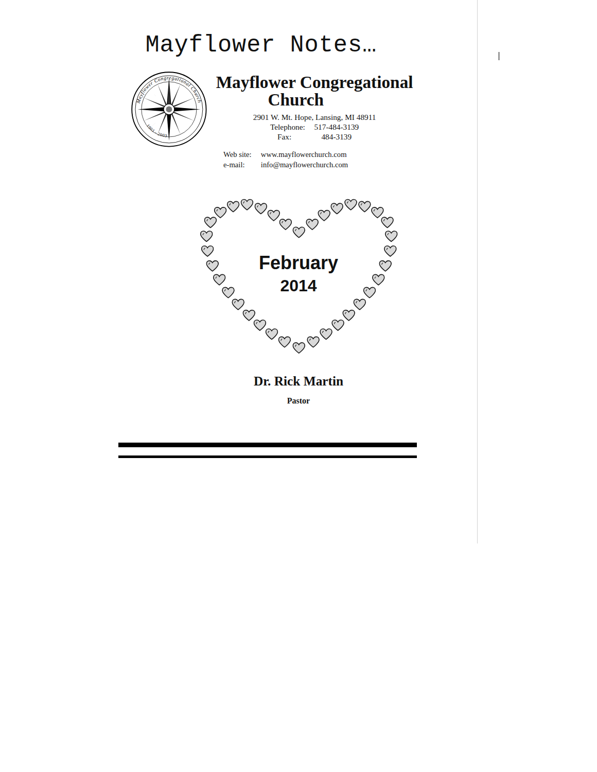Mayflower Notes…
Mayflower Congregational Church 1903 - 2003
Mayflower CongregationalChurch
2901 W. Mt. Hope, Lansing, MI 48911
Telephone: 517-484-3139 Fax: 484-3139
Web site: www.mayflowerchurch.com
e-mail: info@mayflowerchurch.com
February 2014
Dr. Rick Martin
Pastor